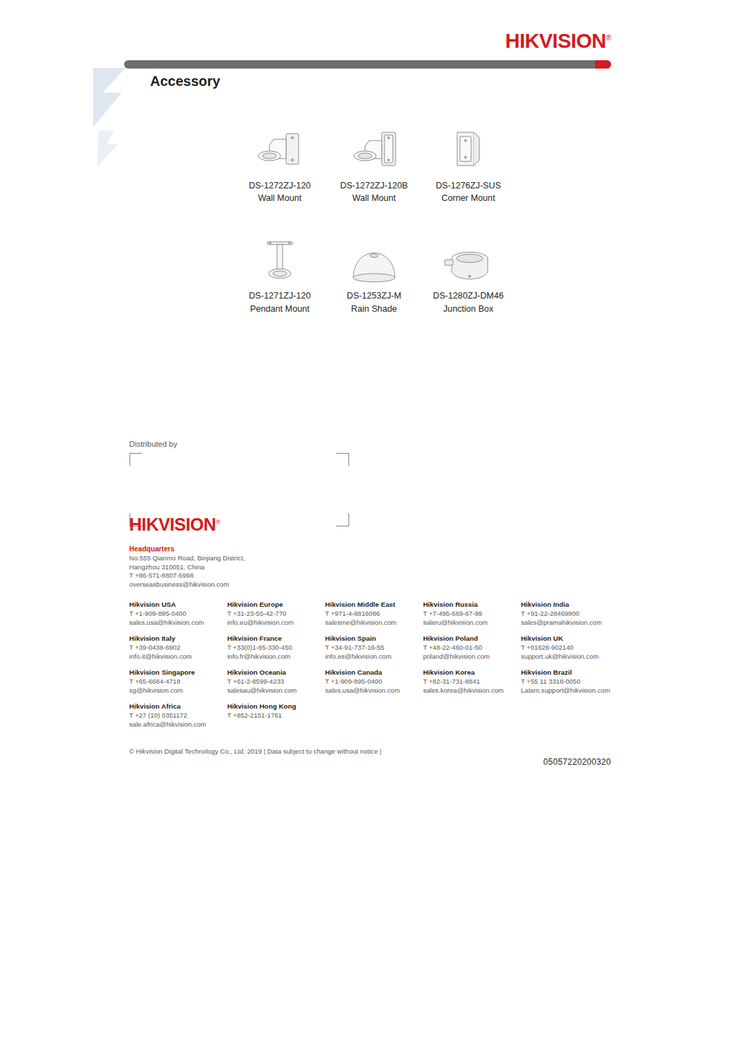HIKVISION®
Accessory
DS-1272ZJ-120 Wall Mount
DS-1272ZJ-120B Wall Mount
DS-1276ZJ-SUS Corner Mount
DS-1271ZJ-120 Pendant Mount
DS-1253ZJ-M Rain Shade
DS-1280ZJ-DM46 Junction Box
Distributed by
HIKVISION®
Headquarters
No.555 Qianmo Road, Binjiang District,
Hangzhou 310051, China
T +86-571-8807-5998
overseasbusiness@hikvision.com
Hikvision USA
T +1-909-895-0400
sales.usa@hikvision.com
Hikvision Italy
T +39-0438-6902
info.it@hikvision.com
Hikvision Singapore
T +65-6684-4718
sg@hikvision.com
Hikvision Africa
T +27 (10) 0351172
sale.africa@hikvision.com
Hikvision Europe
T +31-23-55-42-770
info.eu@hikvision.com
Hikvision France
T +33(0)1-85-330-450
info.fr@hikvision.com
Hikvision Oceania
T +61-2-8599-4233
salesau@hikvision.com
Hikvision Hong Kong
T +852-2151-1761
Hikvision Middle East
T +971-4-8816086
salesme@hikvision.com
Hikvision Spain
T +34-91-737-16-55
info.es@hikvision.com
Hikvision Canada
T +1-909-895-0400
sales.usa@hikvision.com
Hikvision Russia
T +7-495-669-67-99
saleru@hikvision.com
Hikvision Poland
T +48-22-460-01-50
poland@hikvision.com
Hikvision Korea
T +82-31-731-8841
sales.korea@hikvision.com
Hikvision India
T +91-22-28469900
sales@pramahikvision.com
Hikvision UK
T +01628-902140
support.uk@hikvision.com
Hikvision Brazil
T +55 11 3318-0050
Latam.support@hikvision.com
© Hikvision Digital Technology Co., Ltd. 2019 | Data subject to change without notice |
05057220200320